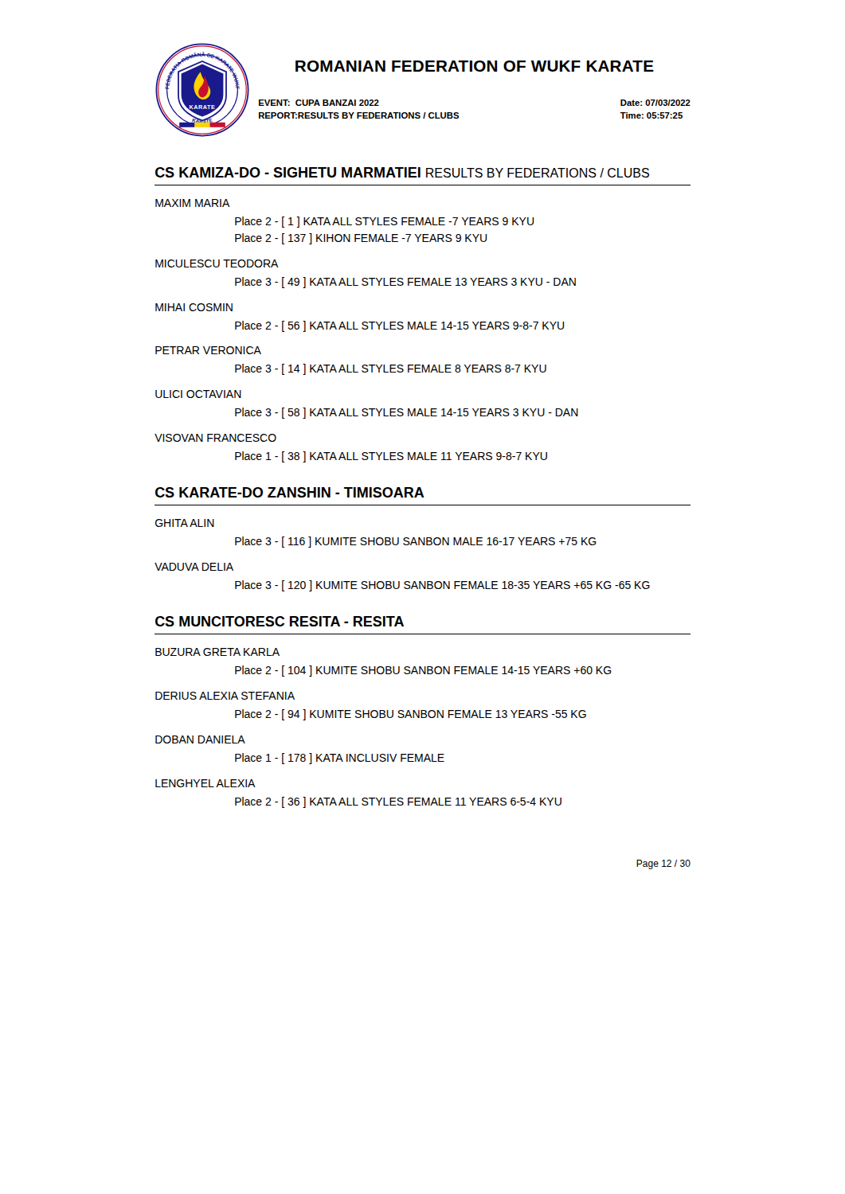FEDERATIA ROMÂNĂ DE KARATE WUKF KARATE KARATE
ROMANIAN FEDERATION OF WUKF KARATE
EVENT: CUPA BANZAI 2022
REPORT: RESULTS BY FEDERATIONS / CLUBS
Date: 07/03/2022
Time: 05:57:25
CS KAMIZA-DO - SIGHETU MARMATIEI RESULTS BY FEDERATIONS / CLUBS
MAXIM MARIA
Place 2 - [ 1 ] KATA ALL STYLES FEMALE -7 YEARS 9 KYU
Place 2 - [ 137 ] KIHON FEMALE -7 YEARS 9 KYU
MICULESCU TEODORA
Place 3 - [ 49 ] KATA ALL STYLES FEMALE 13 YEARS 3 KYU - DAN
MIHAI COSMIN
Place 2 - [ 56 ] KATA ALL STYLES MALE 14-15 YEARS 9-8-7 KYU
PETRAR VERONICA
Place 3 - [ 14 ] KATA ALL STYLES FEMALE 8 YEARS 8-7 KYU
ULICI OCTAVIAN
Place 3 - [ 58 ] KATA ALL STYLES MALE 14-15 YEARS 3 KYU - DAN
VISOVAN FRANCESCO
Place 1 - [ 38 ] KATA ALL STYLES MALE 11 YEARS 9-8-7 KYU
CS KARATE-DO ZANSHIN - TIMISOARA
GHITA ALIN
Place 3 - [ 116 ] KUMITE SHOBU SANBON MALE 16-17 YEARS +75 KG
VADUVA DELIA
Place 3 - [ 120 ] KUMITE SHOBU SANBON FEMALE 18-35 YEARS +65 KG -65 KG
CS MUNCITORESC RESITA - RESITA
BUZURA GRETA KARLA
Place 2 - [ 104 ] KUMITE SHOBU SANBON FEMALE 14-15 YEARS +60 KG
DERIUS ALEXIA STEFANIA
Place 2 - [ 94 ] KUMITE SHOBU SANBON FEMALE 13 YEARS -55 KG
DOBAN DANIELA
Place 1 - [ 178 ] KATA INCLUSIV FEMALE
LENGHYEL ALEXIA
Place 2 - [ 36 ] KATA ALL STYLES FEMALE 11 YEARS 6-5-4 KYU
Page 12 / 30